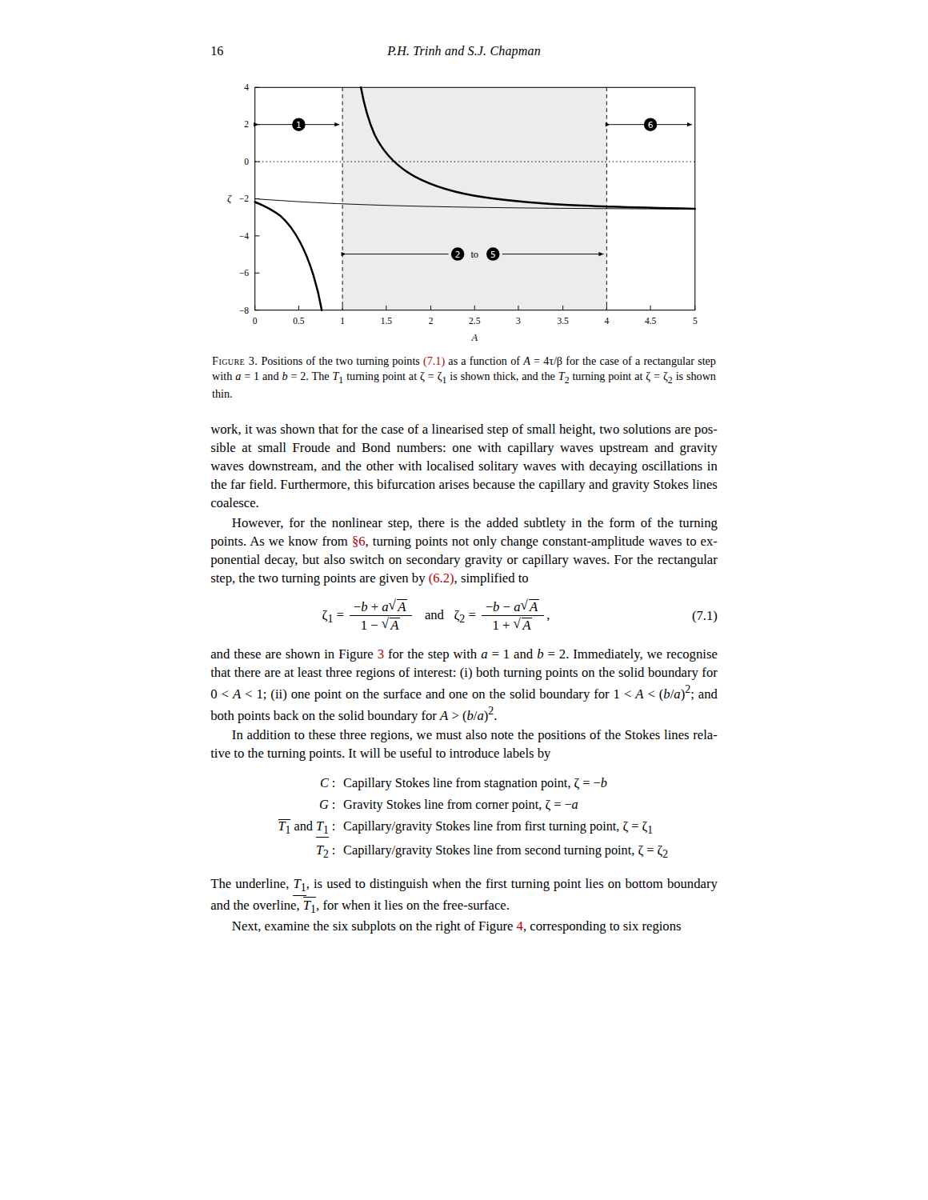16
P.H. Trinh and S.J. Chapman
4 2 0 −2 −4 −6 −8 ζ 0 0.5 1 1.5 2 2.5 3 3.5 4 4.5 5 A 1 6 2 to 5
Figure 3. Positions of the two turning points (7.1) as a function of A = 4τ/β for the case of a rectangular step with a = 1 and b = 2. The T1 turning point at ζ = ζ1 is shown thick, and the T2 turning point at ζ = ζ2 is shown thin.
work, it was shown that for the case of a linearised step of small height, two solutions are possible at small Froude and Bond numbers: one with capillary waves upstream and gravity waves downstream, and the other with localised solitary waves with decaying oscillations in the far field. Furthermore, this bifurcation arises because the capillary and gravity Stokes lines coalesce.
However, for the nonlinear step, there is the added subtlety in the form of the turning points. As we know from §6, turning points not only change constant-amplitude waves to exponential decay, but also switch on secondary gravity or capillary waves. For the rectangular step, the two turning points are given by (6.2), simplified to
ζ1 = −b + aA 1 − A and ζ2 = −b − aA 1 + A ,
(7.1)
and these are shown in Figure 3 for the step with a = 1 and b = 2. Immediately, we recognise that there are at least three regions of interest: (i) both turning points on the solid boundary for 0 < A < 1; (ii) one point on the surface and one on the solid boundary for 1 < A < (b/a)2; and both points back on the solid boundary for A > (b/a)2.
In addition to these three regions, we must also note the positions of the Stokes lines relative to the turning points. It will be useful to introduce labels by
C :
Capillary Stokes line from stagnation point, ζ = −b
G :
Gravity Stokes line from corner point, ζ = −a
T1 and T1 :
Capillary/gravity Stokes line from first turning point, ζ = ζ1
T2 :
Capillary/gravity Stokes line from second turning point, ζ = ζ2
The underline, T1, is used to distinguish when the first turning point lies on bottom boundary and the overline, T1, for when it lies on the free-surface.
Next, examine the six subplots on the right of Figure 4, corresponding to six regions